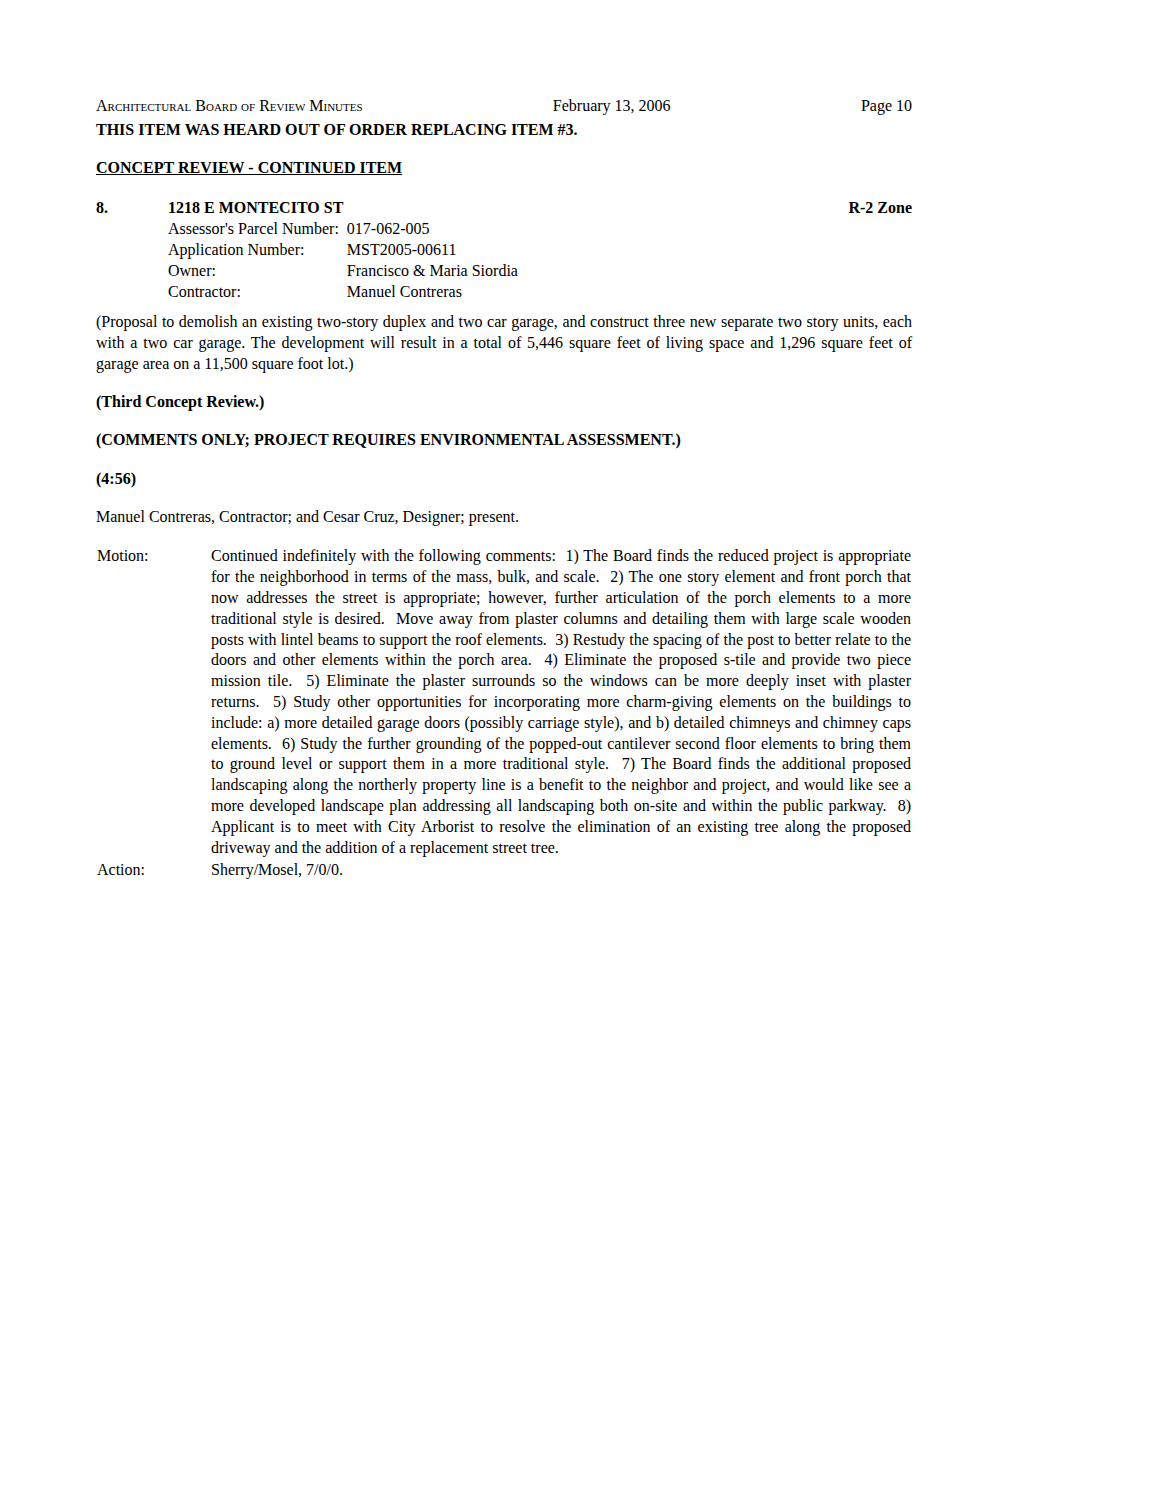Architectural Board of Review Minutes
February 13, 2006
Page 10
THIS ITEM WAS HEARD OUT OF ORDER REPLACING ITEM #3.
CONCEPT REVIEW - CONTINUED ITEM
8.
1218 E MONTECITO ST
R-2 Zone
| Assessor's Parcel Number: | 017-062-005 |
| Application Number: | MST2005-00611 |
| Owner: | Francisco & Maria Siordia |
| Contractor: | Manuel Contreras |
(Proposal to demolish an existing two-story duplex and two car garage, and construct three new separate two story units, each with a two car garage. The development will result in a total of 5,446 square feet of living space and 1,296 square feet of garage area on a 11,500 square foot lot.)
(Third Concept Review.)
(COMMENTS ONLY; PROJECT REQUIRES ENVIRONMENTAL ASSESSMENT.)
(4:56)
Manuel Contreras, Contractor; and Cesar Cruz, Designer; present.
| Motion: | Continued indefinitely with the following comments: 1) The Board finds the reduced project is appropriate for the neighborhood in terms of the mass, bulk, and scale. 2) The one story element and front porch that now addresses the street is appropriate; however, further articulation of the porch elements to a more traditional style is desired. Move away from plaster columns and detailing them with large scale wooden posts with lintel beams to support the roof elements. 3) Restudy the spacing of the post to better relate to the doors and other elements within the porch area. 4) Eliminate the proposed s-tile and provide two piece mission tile. 5) Eliminate the plaster surrounds so the windows can be more deeply inset with plaster returns. 5) Study other opportunities for incorporating more charm-giving elements on the buildings to include: a) more detailed garage doors (possibly carriage style), and b) detailed chimneys and chimney caps elements. 6) Study the further grounding of the popped-out cantilever second floor elements to bring them to ground level or support them in a more traditional style. 7) The Board finds the additional proposed landscaping along the northerly property line is a benefit to the neighbor and project, and would like see a more developed landscape plan addressing all landscaping both on-site and within the public parkway. 8) Applicant is to meet with City Arborist to resolve the elimination of an existing tree along the proposed driveway and the addition of a replacement street tree. |
| Action: | Sherry/Mosel, 7/0/0. |